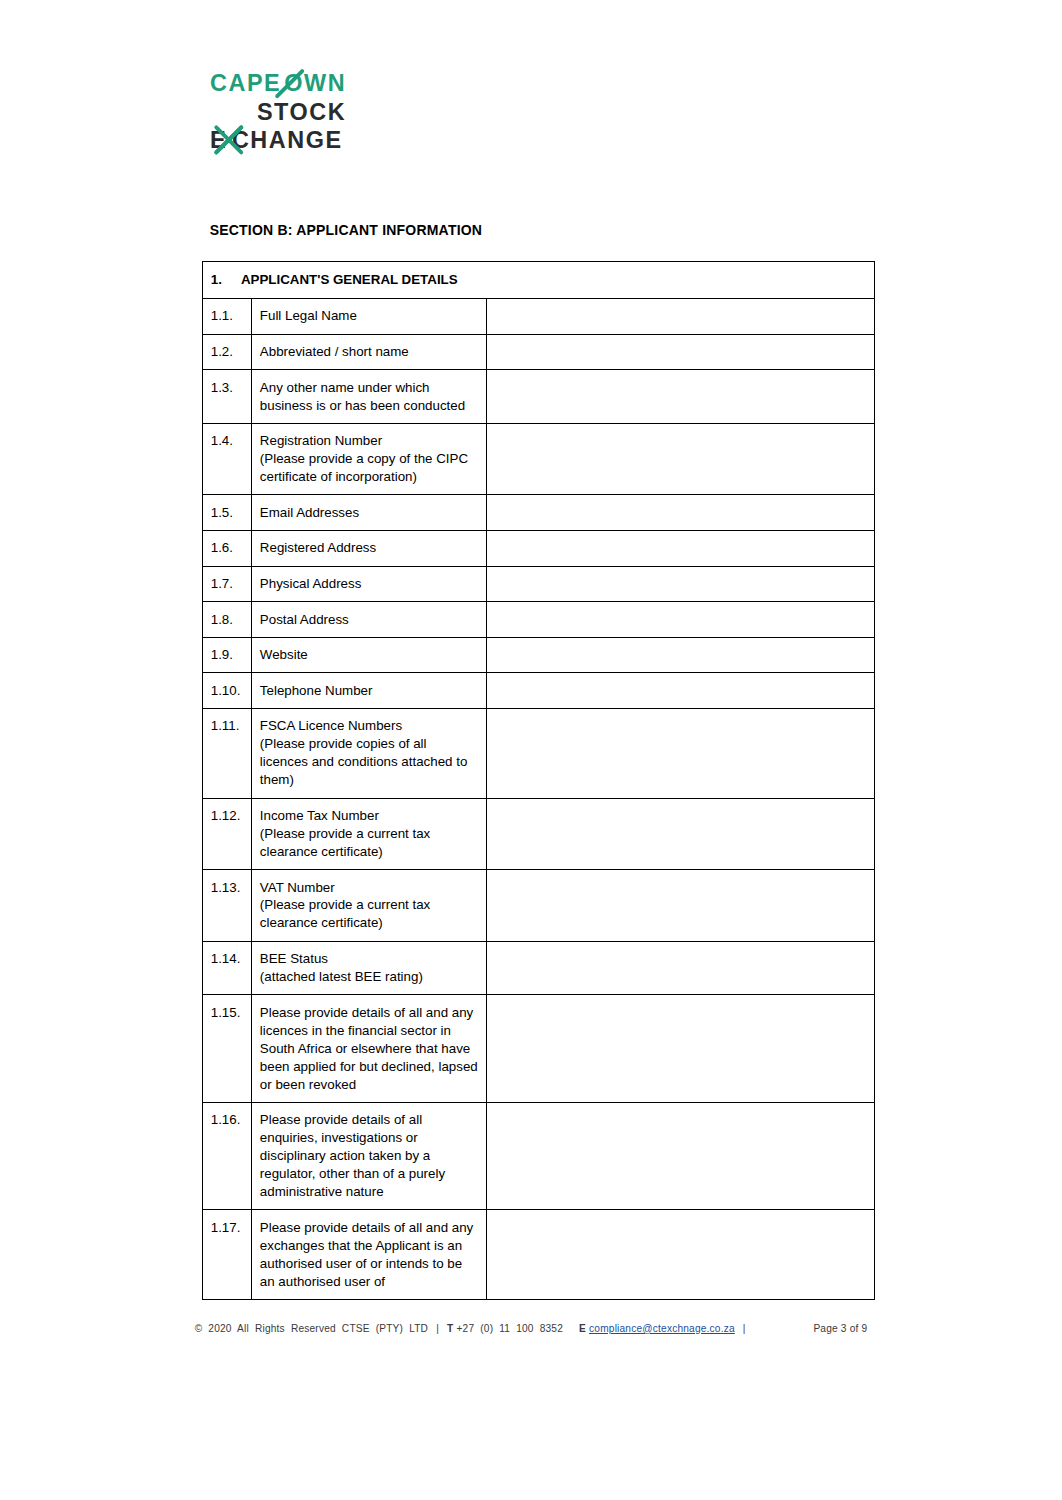CAPE OWN STOCK E CHANGE
SECTION B: APPLICANT INFORMATION
| 1. APPLICANT'S GENERAL DETAILS |
| 1.1. | Full Legal Name | |
| 1.2. | Abbreviated / short name | |
| 1.3. | Any other name under which business is or has been conducted | |
| 1.4. | Registration Number (Please provide a copy of the CIPC certificate of incorporation) | |
| 1.5. | Email Addresses | |
| 1.6. | Registered Address | |
| 1.7. | Physical Address | |
| 1.8. | Postal Address | |
| 1.9. | Website | |
| 1.10. | Telephone Number | |
| 1.11. | FSCA Licence Numbers (Please provide copies of all licences and conditions attached to them) | |
| 1.12. | Income Tax Number (Please provide a current tax clearance certificate) | |
| 1.13. | VAT Number (Please provide a current tax clearance certificate) | |
| 1.14. | BEE Status (attached latest BEE rating) | |
| 1.15. | Please provide details of all and any licences in the financial sector in South Africa or elsewhere that have been applied for but declined, lapsed or been revoked | |
| 1.16. | Please provide details of all enquiries, investigations or disciplinary action taken by a regulator, other than of a purely administrative nature | |
| 1.17. | Please provide details of all and any exchanges that the Applicant is an authorised user of or intends to be an authorised user of | |
© 2020 All Rights Reserved CTSE (PTY) LTD | T +27 (0) 11 100 8352 E compliance@ctexchnage.co.za |
Page 3 of 9